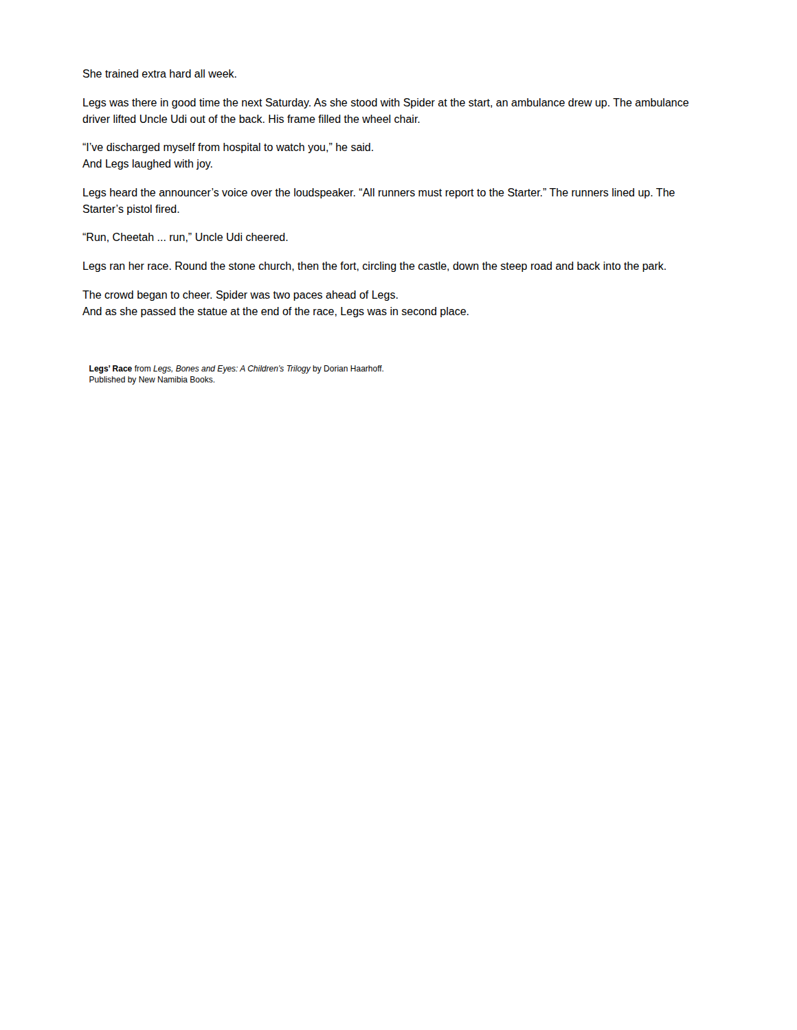She trained extra hard all week.
Legs was there in good time the next Saturday. As she stood with Spider at the start, an ambulance drew up. The ambulance driver lifted Uncle Udi out of the back. His frame filled the wheel chair.
“I’ve discharged myself from hospital to watch you,” he said.
And Legs laughed with joy.
Legs heard the announcer’s voice over the loudspeaker. “All runners must report to the Starter.” The runners lined up. The Starter’s pistol fired.
“Run, Cheetah ... run,” Uncle Udi cheered.
Legs ran her race. Round the stone church, then the fort, circling the castle, down the steep road and back into the park.
The crowd began to cheer. Spider was two paces ahead of Legs.
And as she passed the statue at the end of the race, Legs was in second place.
Legs’ Race from Legs, Bones and Eyes: A Children’s Trilogy by Dorian Haarhoff.
Published by New Namibia Books.